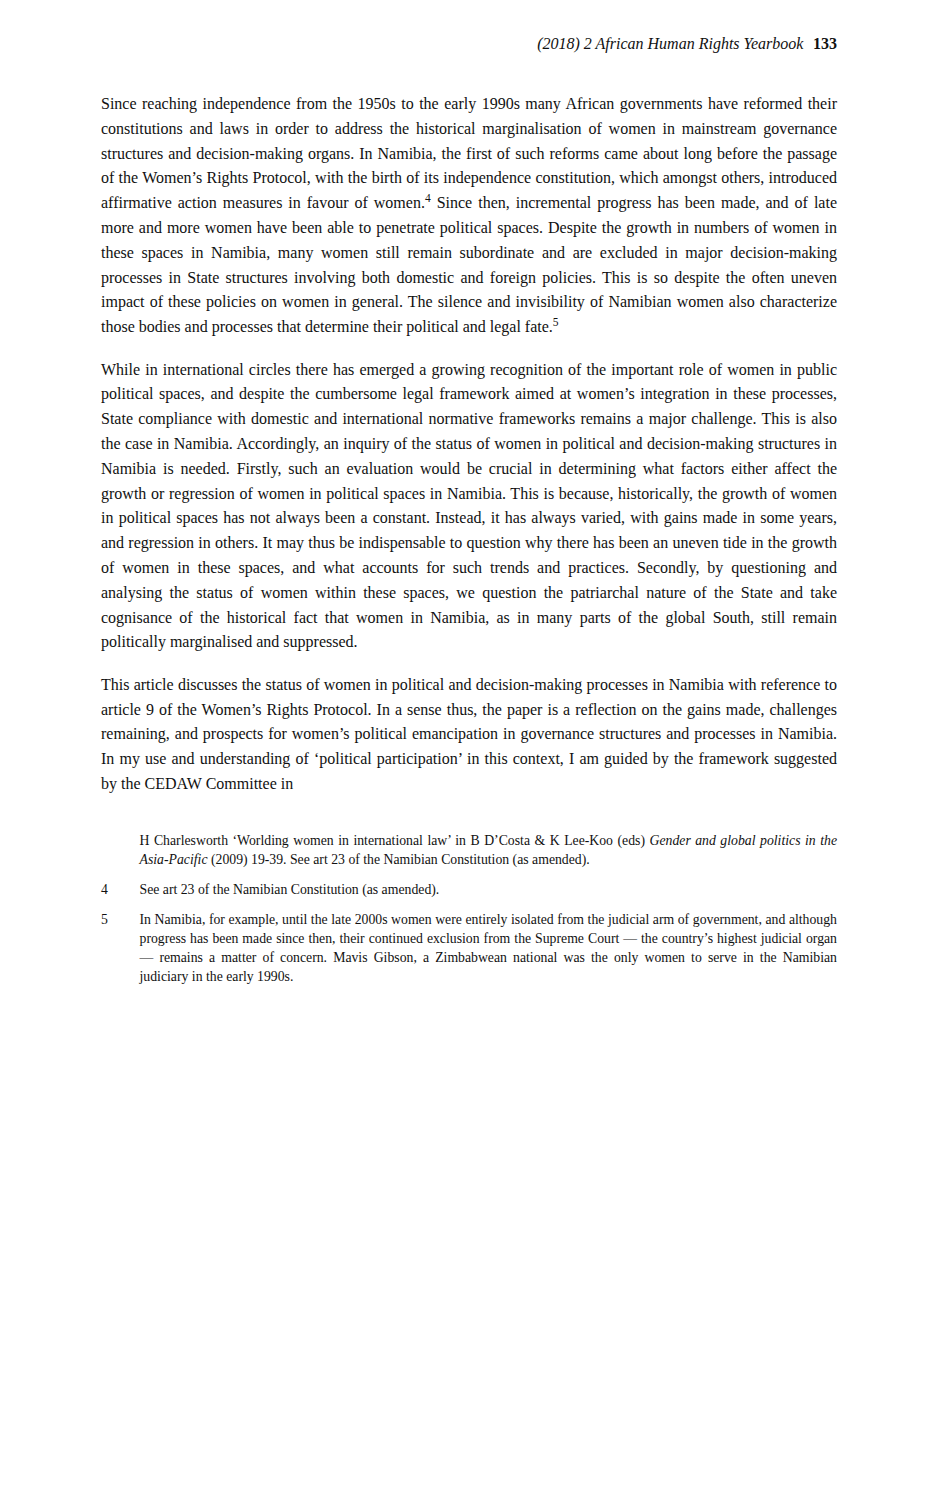(2018) 2 African Human Rights Yearbook 133
Since reaching independence from the 1950s to the early 1990s many African governments have reformed their constitutions and laws in order to address the historical marginalisation of women in mainstream governance structures and decision-making organs. In Namibia, the first of such reforms came about long before the passage of the Women’s Rights Protocol, with the birth of its independence constitution, which amongst others, introduced affirmative action measures in favour of women.4 Since then, incremental progress has been made, and of late more and more women have been able to penetrate political spaces. Despite the growth in numbers of women in these spaces in Namibia, many women still remain subordinate and are excluded in major decision-making processes in State structures involving both domestic and foreign policies. This is so despite the often uneven impact of these policies on women in general. The silence and invisibility of Namibian women also characterize those bodies and processes that determine their political and legal fate.5
While in international circles there has emerged a growing recognition of the important role of women in public political spaces, and despite the cumbersome legal framework aimed at women’s integration in these processes, State compliance with domestic and international normative frameworks remains a major challenge. This is also the case in Namibia. Accordingly, an inquiry of the status of women in political and decision-making structures in Namibia is needed. Firstly, such an evaluation would be crucial in determining what factors either affect the growth or regression of women in political spaces in Namibia. This is because, historically, the growth of women in political spaces has not always been a constant. Instead, it has always varied, with gains made in some years, and regression in others. It may thus be indispensable to question why there has been an uneven tide in the growth of women in these spaces, and what accounts for such trends and practices. Secondly, by questioning and analysing the status of women within these spaces, we question the patriarchal nature of the State and take cognisance of the historical fact that women in Namibia, as in many parts of the global South, still remain politically marginalised and suppressed.
This article discusses the status of women in political and decision-making processes in Namibia with reference to article 9 of the Women’s Rights Protocol. In a sense thus, the paper is a reflection on the gains made, challenges remaining, and prospects for women’s political emancipation in governance structures and processes in Namibia. In my use and understanding of ‘political participation’ in this context, I am guided by the framework suggested by the CEDAW Committee in
H Charlesworth ‘Worlding women in international law’ in B D’Costa & K Lee-Koo (eds) Gender and global politics in the Asia-Pacific (2009) 19-39. See art 23 of the Namibian Constitution (as amended).
4 See art 23 of the Namibian Constitution (as amended).
5 In Namibia, for example, until the late 2000s women were entirely isolated from the judicial arm of government, and although progress has been made since then, their continued exclusion from the Supreme Court — the country’s highest judicial organ — remains a matter of concern. Mavis Gibson, a Zimbabwean national was the only women to serve in the Namibian judiciary in the early 1990s.